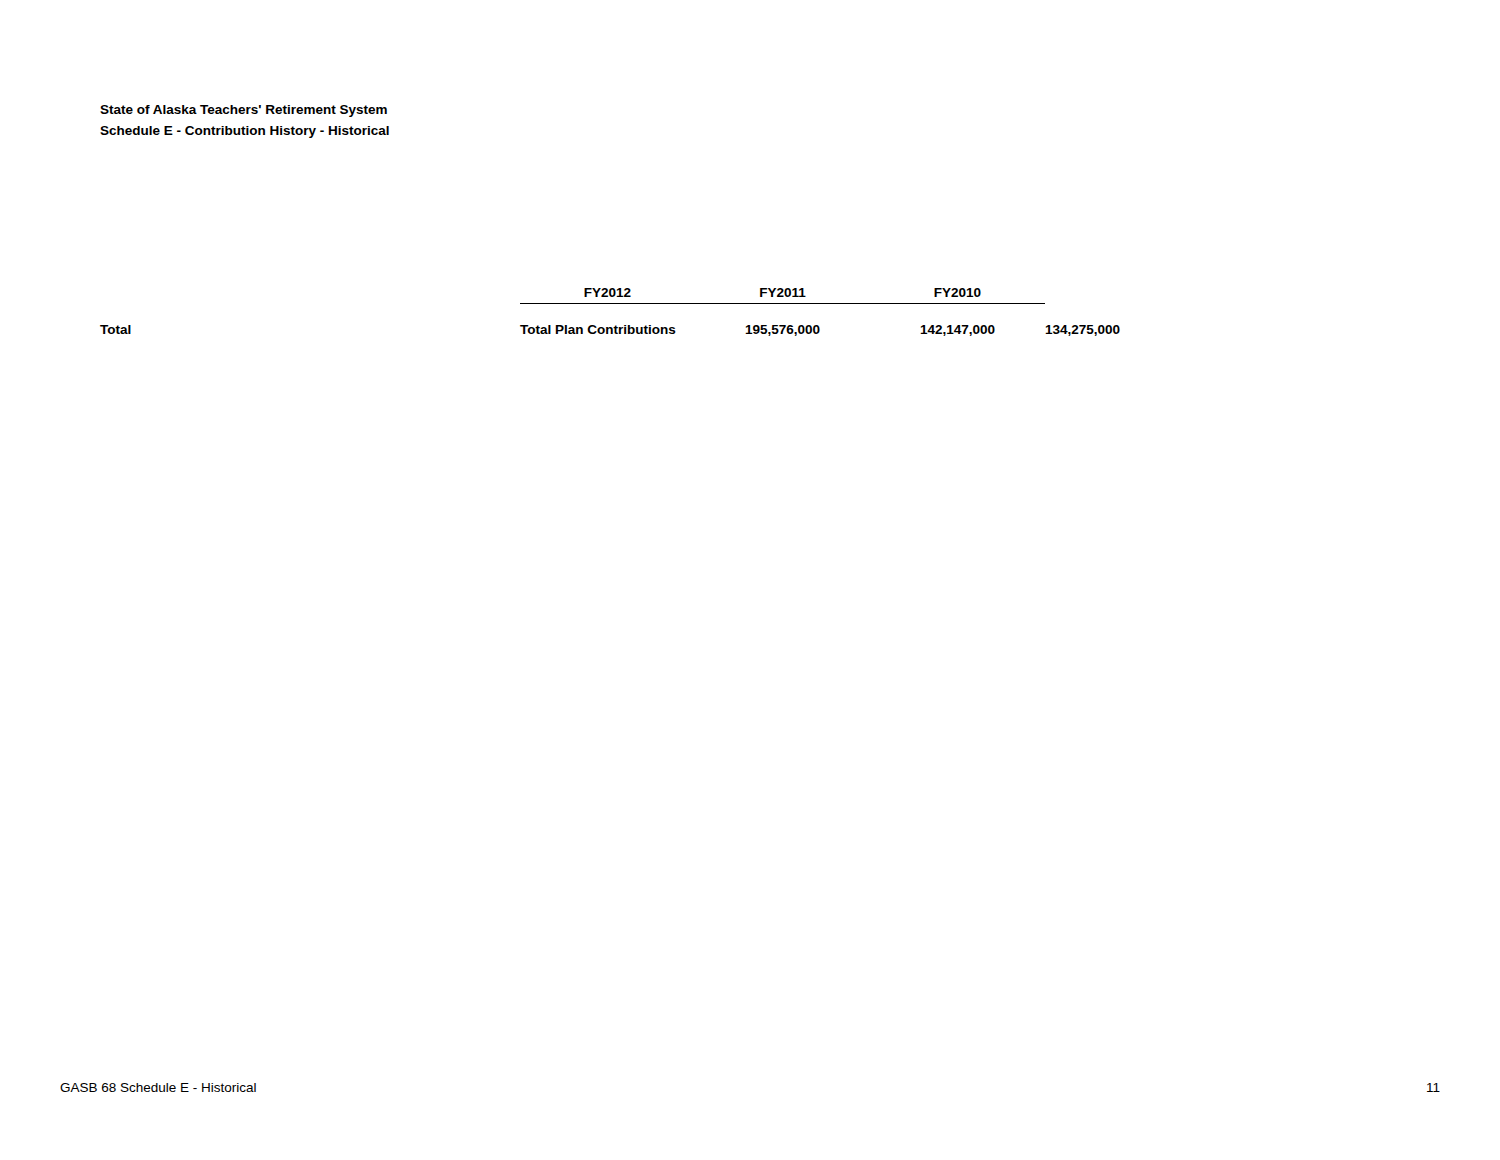State of Alaska Teachers' Retirement System
Schedule E - Contribution History - Historical
| | FY2012 | FY2011 | FY2010 |
| --- | --- | --- | --- |
| Total | Total Plan Contributions | 195,576,000 | 142,147,000 | 134,275,000 |
GASB 68 Schedule E - Historical
11